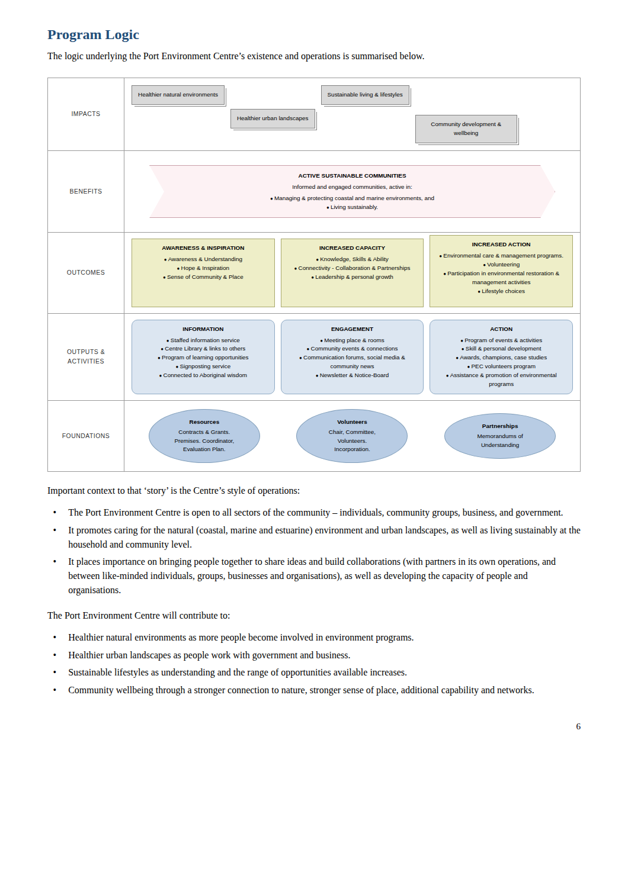Program Logic
The logic underlying the Port Environment Centre’s existence and operations is summarised below.
IMPACTS
Healthier natural environments
Healthier urban landscapes
Sustainable living & lifestyles
Community development & wellbeing
BENEFITS
ACTIVE SUSTAINABLE COMMUNITIES Informed and engaged communities, active in:
Managing & protecting coastal and marine environments, and
Living sustainably.
OUTCOMES
AWARENESS & INSPIRATION
Awareness & Understanding
Hope & Inspiration
Sense of Community & Place
INCREASED CAPACITY
Knowledge, Skills & Ability
Connectivity - Collaboration & Partnerships
Leadership & personal growth
INCREASED ACTION
Environmental care & management programs.
Volunteering
Participation in environmental restoration & management activities
Lifestyle choices
OUTPUTS &
ACTIVITIES
INFORMATION
Staffed information service
Centre Library & links to others
Program of learning opportunities
Signposting service
Connected to Aboriginal wisdom
ENGAGEMENT
Meeting place & rooms
Community events & connections
Communication forums, social media & community news
Newsletter & Notice-Board
ACTION
Program of events & activities
Skill & personal development
Awards, champions, case studies
PEC volunteers program
Assistance & promotion of environmental programs
FOUNDATIONS
Resources Contracts & Grants.
Premises. Coordinator,
Evaluation Plan.
Volunteers Chair, Committee,
Volunteers.
Incorporation.
Partnerships Memorandums of
Understanding
Important context to that ‘story’ is the Centre’s style of operations:
The Port Environment Centre is open to all sectors of the community – individuals, community groups, business, and government.
It promotes caring for the natural (coastal, marine and estuarine) environment and urban landscapes, as well as living sustainably at the household and community level.
It places importance on bringing people together to share ideas and build collaborations (with partners in its own operations, and between like-minded individuals, groups, businesses and organisations), as well as developing the capacity of people and organisations.
The Port Environment Centre will contribute to:
Healthier natural environments as more people become involved in environment programs.
Healthier urban landscapes as people work with government and business.
Sustainable lifestyles as understanding and the range of opportunities available increases.
Community wellbeing through a stronger connection to nature, stronger sense of place, additional capability and networks.
6